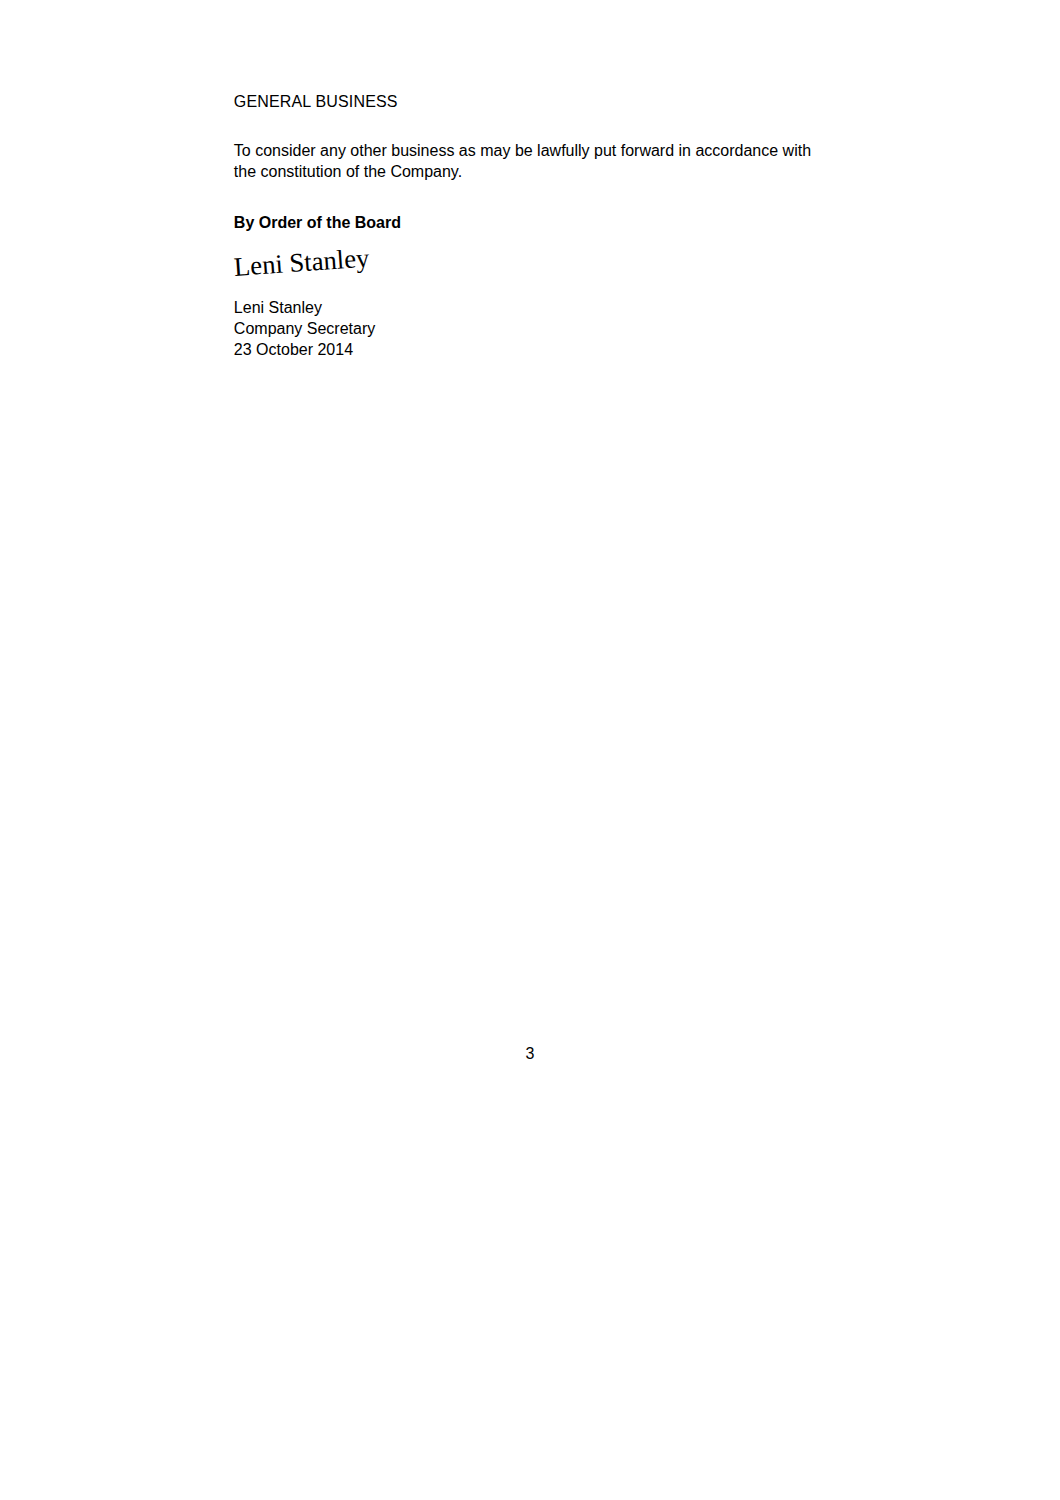GENERAL BUSINESS
To consider any other business as may be lawfully put forward in accordance with the constitution of the Company.
By Order of the Board
Leni Stanley
Leni Stanley
Company Secretary
23 October 2014
3